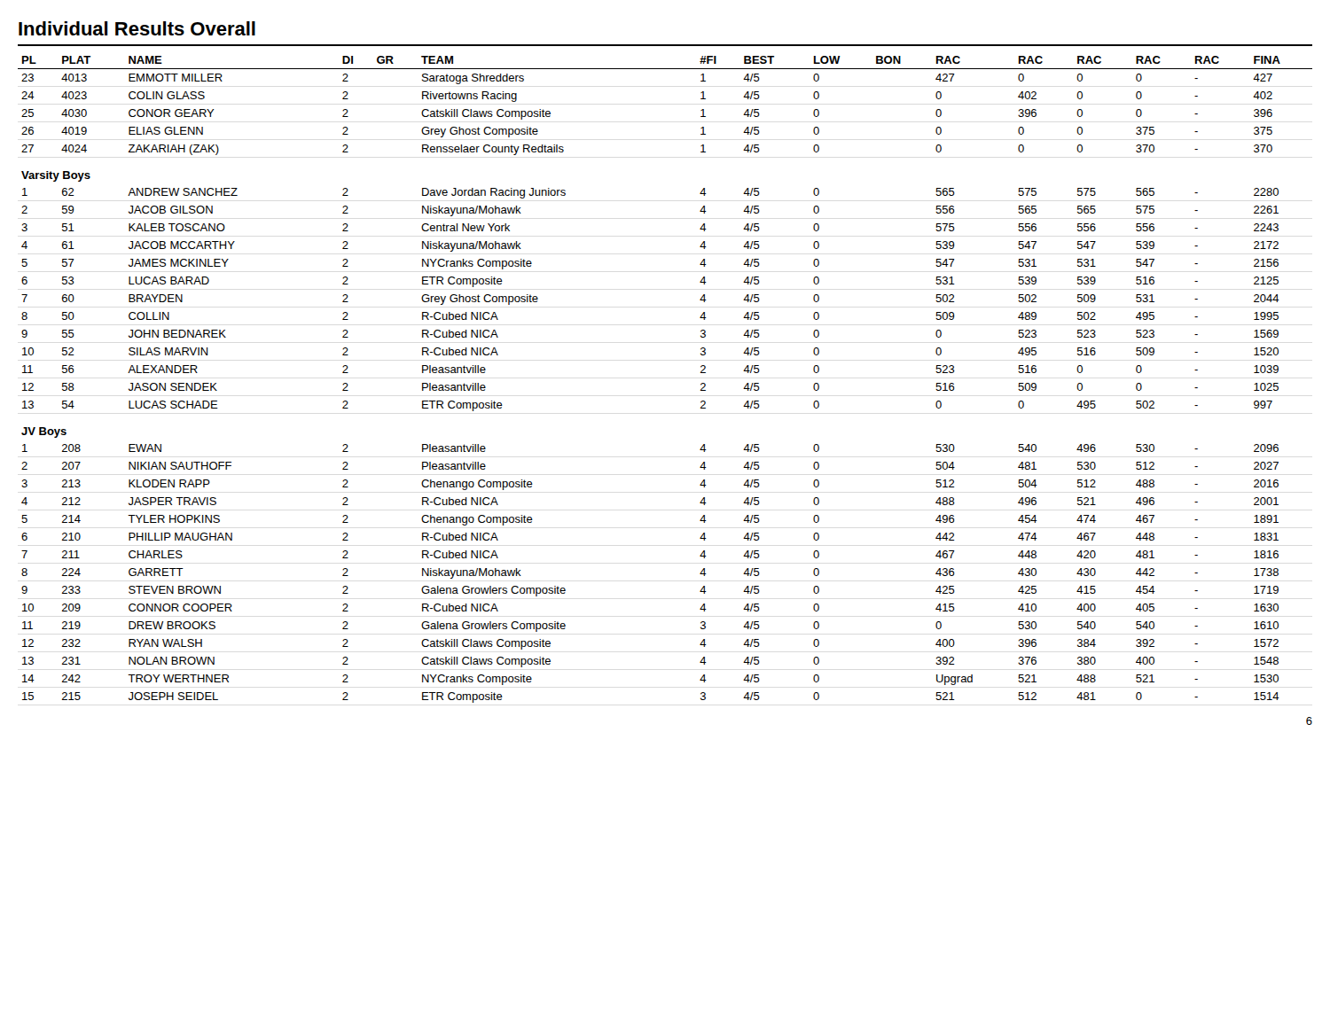Individual Results Overall
| PL | PLAT | NAME | DI | GR | TEAM | #FI | BEST | LOW | BON | RAC | RAC | RAC | RAC | RAC | FINA |
| --- | --- | --- | --- | --- | --- | --- | --- | --- | --- | --- | --- | --- | --- | --- | --- |
| 23 | 4013 | EMMOTT MILLER | 2 | | Saratoga Shredders | 1 | 4/5 | 0 | | 427 | 0 | 0 | 0 | - | 427 |
| 24 | 4023 | COLIN GLASS | 2 | | Rivertowns Racing | 1 | 4/5 | 0 | | 0 | 402 | 0 | 0 | - | 402 |
| 25 | 4030 | CONOR GEARY | 2 | | Catskill Claws Composite | 1 | 4/5 | 0 | | 0 | 396 | 0 | 0 | - | 396 |
| 26 | 4019 | ELIAS GLENN | 2 | | Grey Ghost Composite | 1 | 4/5 | 0 | | 0 | 0 | 0 | 375 | - | 375 |
| 27 | 4024 | ZAKARIAH (ZAK) | 2 | | Rensselaer County Redtails | 1 | 4/5 | 0 | | 0 | 0 | 0 | 370 | - | 370 |
| Varsity Boys |
| 1 | 62 | ANDREW SANCHEZ | 2 | | Dave Jordan Racing Juniors | 4 | 4/5 | 0 | | 565 | 575 | 575 | 565 | - | 2280 |
| 2 | 59 | JACOB GILSON | 2 | | Niskayuna/Mohawk | 4 | 4/5 | 0 | | 556 | 565 | 565 | 575 | - | 2261 |
| 3 | 51 | KALEB TOSCANO | 2 | | Central New York | 4 | 4/5 | 0 | | 575 | 556 | 556 | 556 | - | 2243 |
| 4 | 61 | JACOB MCCARTHY | 2 | | Niskayuna/Mohawk | 4 | 4/5 | 0 | | 539 | 547 | 547 | 539 | - | 2172 |
| 5 | 57 | JAMES MCKINLEY | 2 | | NYCranks Composite | 4 | 4/5 | 0 | | 547 | 531 | 531 | 547 | - | 2156 |
| 6 | 53 | LUCAS BARAD | 2 | | ETR Composite | 4 | 4/5 | 0 | | 531 | 539 | 539 | 516 | - | 2125 |
| 7 | 60 | BRAYDEN | 2 | | Grey Ghost Composite | 4 | 4/5 | 0 | | 502 | 502 | 509 | 531 | - | 2044 |
| 8 | 50 | COLLIN | 2 | | R-Cubed NICA | 4 | 4/5 | 0 | | 509 | 489 | 502 | 495 | - | 1995 |
| 9 | 55 | JOHN BEDNAREK | 2 | | R-Cubed NICA | 3 | 4/5 | 0 | | 0 | 523 | 523 | 523 | - | 1569 |
| 10 | 52 | SILAS MARVIN | 2 | | R-Cubed NICA | 3 | 4/5 | 0 | | 0 | 495 | 516 | 509 | - | 1520 |
| 11 | 56 | ALEXANDER | 2 | | Pleasantville | 2 | 4/5 | 0 | | 523 | 516 | 0 | 0 | - | 1039 |
| 12 | 58 | JASON SENDEK | 2 | | Pleasantville | 2 | 4/5 | 0 | | 516 | 509 | 0 | 0 | - | 1025 |
| 13 | 54 | LUCAS SCHADE | 2 | | ETR Composite | 2 | 4/5 | 0 | | 0 | 0 | 495 | 502 | - | 997 |
| JV Boys |
| 1 | 208 | EWAN | 2 | | Pleasantville | 4 | 4/5 | 0 | | 530 | 540 | 496 | 530 | - | 2096 |
| 2 | 207 | NIKIAN SAUTHOFF | 2 | | Pleasantville | 4 | 4/5 | 0 | | 504 | 481 | 530 | 512 | - | 2027 |
| 3 | 213 | KLODEN RAPP | 2 | | Chenango Composite | 4 | 4/5 | 0 | | 512 | 504 | 512 | 488 | - | 2016 |
| 4 | 212 | JASPER TRAVIS | 2 | | R-Cubed NICA | 4 | 4/5 | 0 | | 488 | 496 | 521 | 496 | - | 2001 |
| 5 | 214 | TYLER HOPKINS | 2 | | Chenango Composite | 4 | 4/5 | 0 | | 496 | 454 | 474 | 467 | - | 1891 |
| 6 | 210 | PHILLIP MAUGHAN | 2 | | R-Cubed NICA | 4 | 4/5 | 0 | | 442 | 474 | 467 | 448 | - | 1831 |
| 7 | 211 | CHARLES | 2 | | R-Cubed NICA | 4 | 4/5 | 0 | | 467 | 448 | 420 | 481 | - | 1816 |
| 8 | 224 | GARRETT | 2 | | Niskayuna/Mohawk | 4 | 4/5 | 0 | | 436 | 430 | 430 | 442 | - | 1738 |
| 9 | 233 | STEVEN BROWN | 2 | | Galena Growlers Composite | 4 | 4/5 | 0 | | 425 | 425 | 415 | 454 | - | 1719 |
| 10 | 209 | CONNOR COOPER | 2 | | R-Cubed NICA | 4 | 4/5 | 0 | | 415 | 410 | 400 | 405 | - | 1630 |
| 11 | 219 | DREW BROOKS | 2 | | Galena Growlers Composite | 3 | 4/5 | 0 | | 0 | 530 | 540 | 540 | - | 1610 |
| 12 | 232 | RYAN WALSH | 2 | | Catskill Claws Composite | 4 | 4/5 | 0 | | 400 | 396 | 384 | 392 | - | 1572 |
| 13 | 231 | NOLAN BROWN | 2 | | Catskill Claws Composite | 4 | 4/5 | 0 | | 392 | 376 | 380 | 400 | - | 1548 |
| 14 | 242 | TROY WERTHNER | 2 | | NYCranks Composite | 4 | 4/5 | 0 | | Upgrad | 521 | 488 | 521 | - | 1530 |
| 15 | 215 | JOSEPH SEIDEL | 2 | | ETR Composite | 3 | 4/5 | 0 | | 521 | 512 | 481 | 0 | - | 1514 |
6